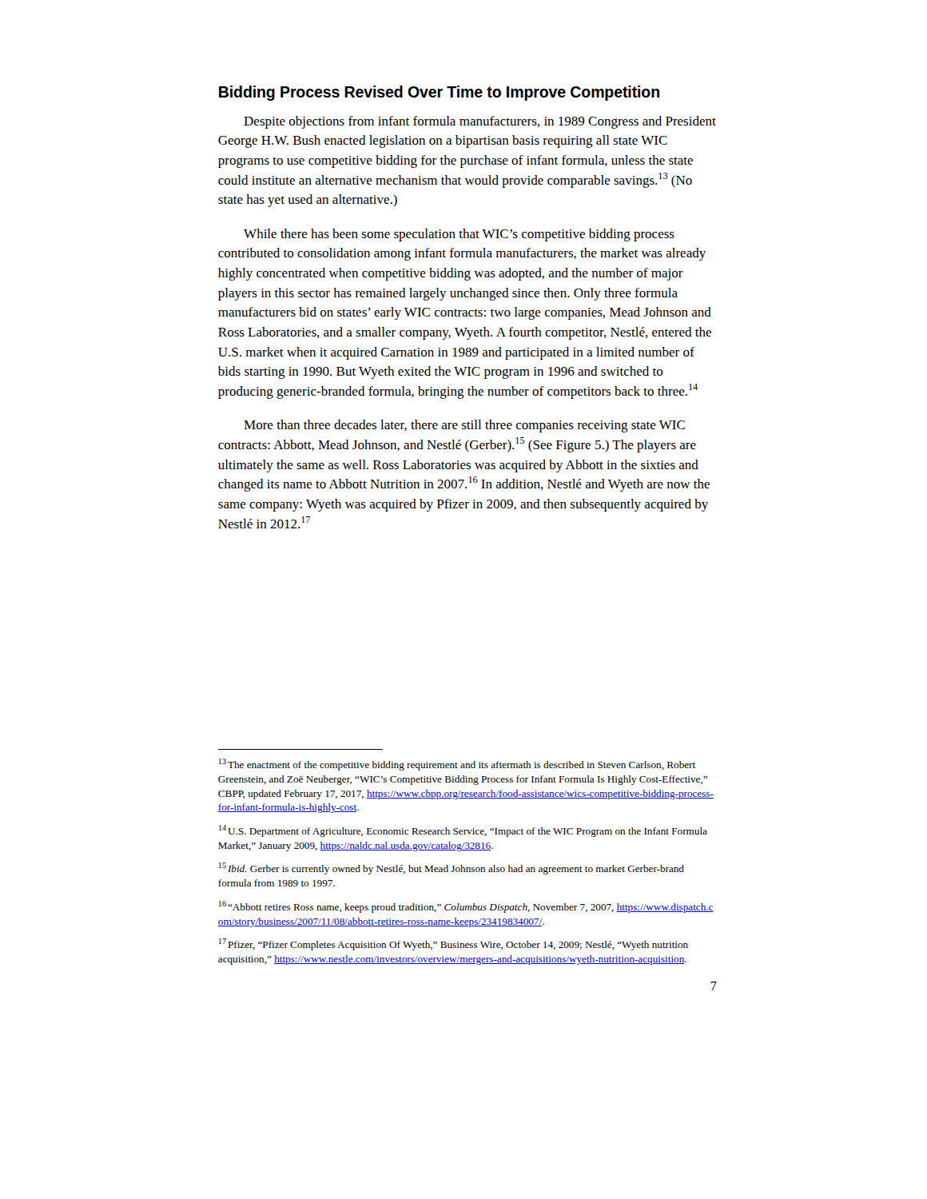Bidding Process Revised Over Time to Improve Competition
Despite objections from infant formula manufacturers, in 1989 Congress and President George H.W. Bush enacted legislation on a bipartisan basis requiring all state WIC programs to use competitive bidding for the purchase of infant formula, unless the state could institute an alternative mechanism that would provide comparable savings.13 (No state has yet used an alternative.)
While there has been some speculation that WIC’s competitive bidding process contributed to consolidation among infant formula manufacturers, the market was already highly concentrated when competitive bidding was adopted, and the number of major players in this sector has remained largely unchanged since then. Only three formula manufacturers bid on states’ early WIC contracts: two large companies, Mead Johnson and Ross Laboratories, and a smaller company, Wyeth. A fourth competitor, Nestlé, entered the U.S. market when it acquired Carnation in 1989 and participated in a limited number of bids starting in 1990. But Wyeth exited the WIC program in 1996 and switched to producing generic-branded formula, bringing the number of competitors back to three.14
More than three decades later, there are still three companies receiving state WIC contracts: Abbott, Mead Johnson, and Nestlé (Gerber).15 (See Figure 5.) The players are ultimately the same as well. Ross Laboratories was acquired by Abbott in the sixties and changed its name to Abbott Nutrition in 2007.16 In addition, Nestlé and Wyeth are now the same company: Wyeth was acquired by Pfizer in 2009, and then subsequently acquired by Nestlé in 2012.17
13 The enactment of the competitive bidding requirement and its aftermath is described in Steven Carlson, Robert Greenstein, and Zoë Neuberger, “WIC’s Competitive Bidding Process for Infant Formula Is Highly Cost-Effective,” CBPP, updated February 17, 2017, https://www.cbpp.org/research/food-assistance/wics-competitive-bidding-process-for-infant-formula-is-highly-cost.
14 U.S. Department of Agriculture, Economic Research Service, “Impact of the WIC Program on the Infant Formula Market,” January 2009, https://naldc.nal.usda.gov/catalog/32816.
15 Ibid. Gerber is currently owned by Nestlé, but Mead Johnson also had an agreement to market Gerber-brand formula from 1989 to 1997.
16“Abbott retires Ross name, keeps proud tradition,” Columbus Dispatch, November 7, 2007, https://www.dispatch.com/story/business/2007/11/08/abbott-retires-ross-name-keeps/23419834007/.
17 Pfizer, “Pfizer Completes Acquisition Of Wyeth,” Business Wire, October 14, 2009; Nestlé, “Wyeth nutrition acquisition,” https://www.nestle.com/investors/overview/mergers-and-acquisitions/wyeth-nutrition-acquisition.
7